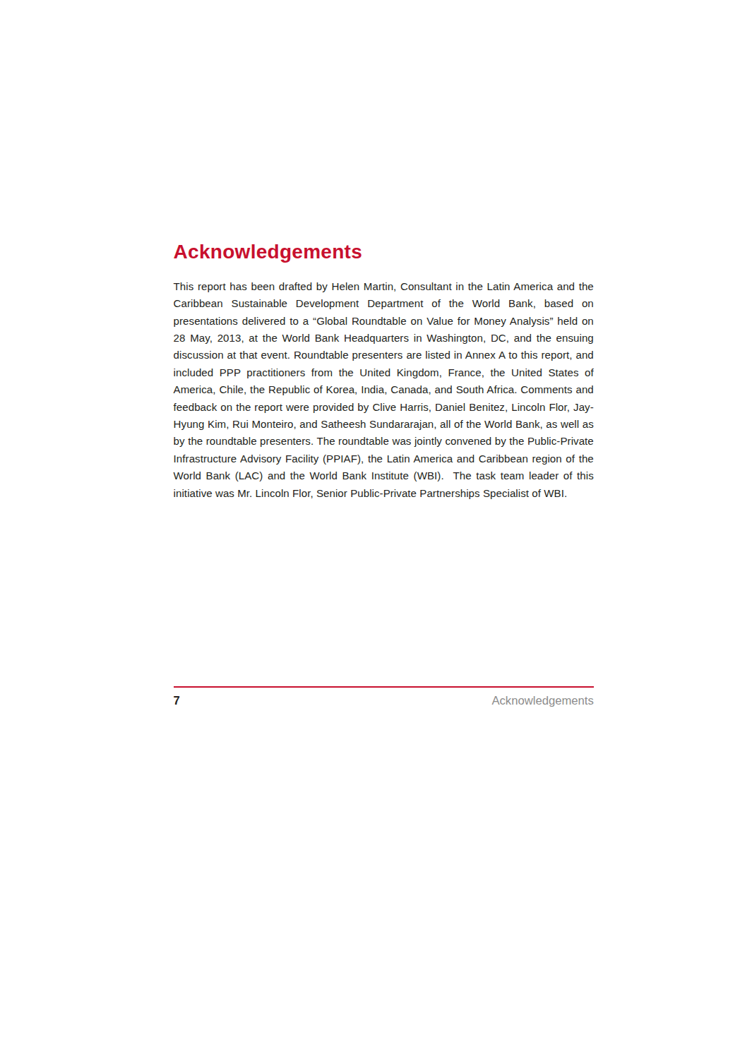Acknowledgements
This report has been drafted by Helen Martin, Consultant in the Latin America and the Caribbean Sustainable Development Department of the World Bank, based on presentations delivered to a “Global Roundtable on Value for Money Analysis” held on 28 May, 2013, at the World Bank Headquarters in Washington, DC, and the ensuing discussion at that event. Roundtable presenters are listed in Annex A to this report, and included PPP practitioners from the United Kingdom, France, the United States of America, Chile, the Republic of Korea, India, Canada, and South Africa. Comments and feedback on the report were provided by Clive Harris, Daniel Benitez, Lincoln Flor, Jay-Hyung Kim, Rui Monteiro, and Satheesh Sundararajan, all of the World Bank, as well as by the roundtable presenters. The roundtable was jointly convened by the Public-Private Infrastructure Advisory Facility (PPIAF), the Latin America and Caribbean region of the World Bank (LAC) and the World Bank Institute (WBI). The task team leader of this initiative was Mr. Lincoln Flor, Senior Public-Private Partnerships Specialist of WBI.
7 Acknowledgements